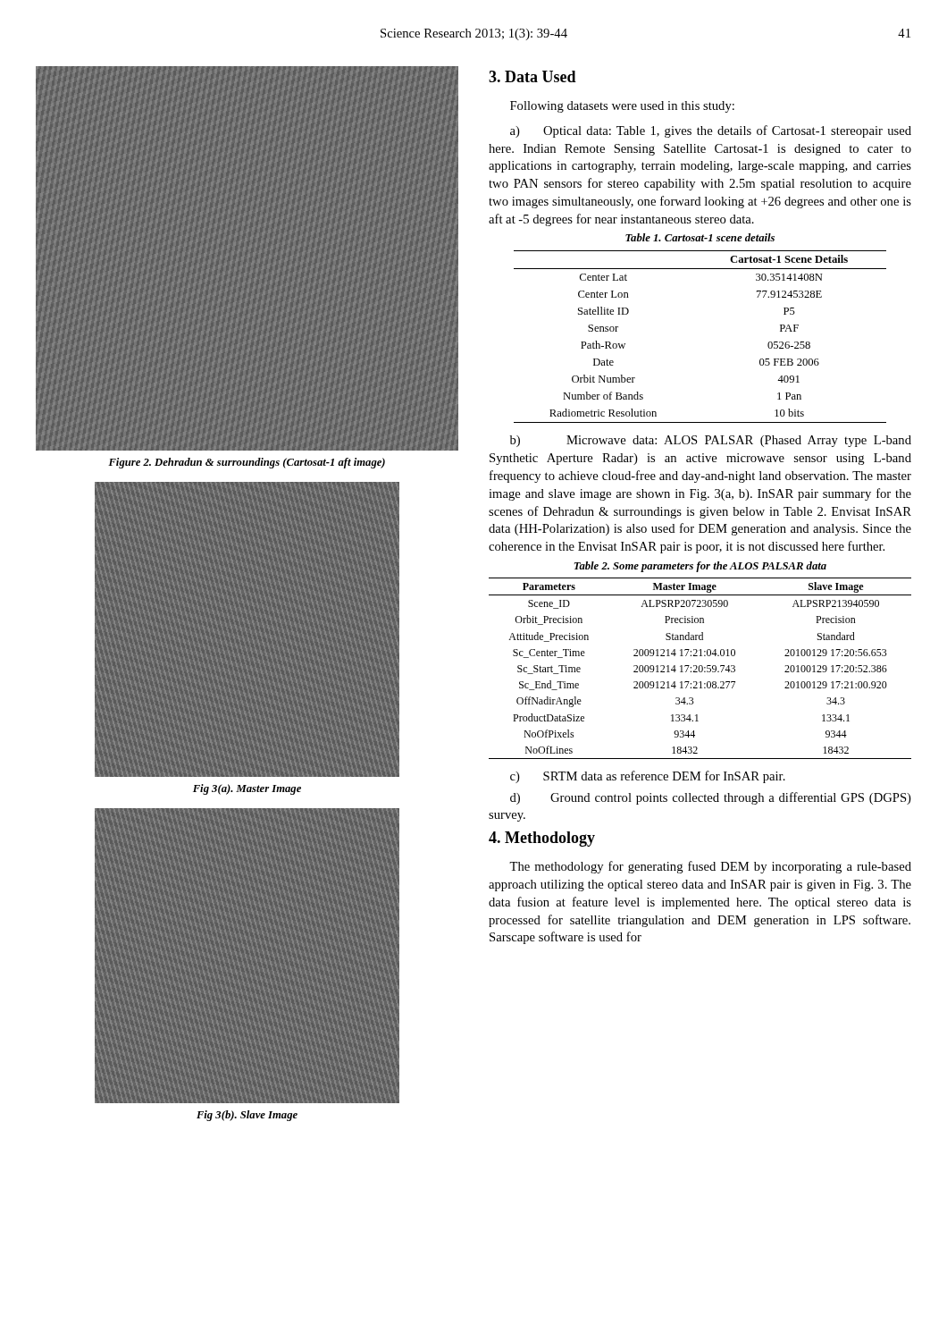Science Research 2013; 1(3): 39-44
41
Figure 2. Dehradun & surroundings (Cartosat-1 aft image)
Fig 3(a). Master Image
Fig 3(b). Slave Image
3. Data Used
Following datasets were used in this study:
a) Optical data: Table 1, gives the details of Cartosat-1 stereopair used here. Indian Remote Sensing Satellite Cartosat-1 is designed to cater to applications in cartography, terrain modeling, large-scale mapping, and carries two PAN sensors for stereo capability with 2.5m spatial resolution to acquire two images simultaneously, one forward looking at +26 degrees and other one is aft at -5 degrees for near instantaneous stereo data.
Table 1. Cartosat-1 scene details
| | Cartosat-1 Scene Details |
| --- | --- |
| Center Lat | 30.35141408N |
| Center Lon | 77.91245328E |
| Satellite ID | P5 |
| Sensor | PAF |
| Path-Row | 0526-258 |
| Date | 05 FEB 2006 |
| Orbit Number | 4091 |
| Number of Bands | 1 Pan |
| Radiometric Resolution | 10 bits |
b) Microwave data: ALOS PALSAR (Phased Array type L-band Synthetic Aperture Radar) is an active microwave sensor using L-band frequency to achieve cloud-free and day-and-night land observation. The master image and slave image are shown in Fig. 3(a, b). InSAR pair summary for the scenes of Dehradun & surroundings is given below in Table 2. Envisat InSAR data (HH-Polarization) is also used for DEM generation and analysis. Since the coherence in the Envisat InSAR pair is poor, it is not discussed here further.
Table 2. Some parameters for the ALOS PALSAR data
| Parameters | Master Image | Slave Image |
| --- | --- | --- |
| Scene_ID | ALPSRP207230590 | ALPSRP213940590 |
| Orbit_Precision | Precision | Precision |
| Attitude_Precision | Standard | Standard |
| Sc_Center_Time | 20091214 17:21:04.010 | 20100129 17:20:56.653 |
| Sc_Start_Time | 20091214 17:20:59.743 | 20100129 17:20:52.386 |
| Sc_End_Time | 20091214 17:21:08.277 | 20100129 17:21:00.920 |
| OffNadirAngle | 34.3 | 34.3 |
| ProductDataSize | 1334.1 | 1334.1 |
| NoOfPixels | 9344 | 9344 |
| NoOfLines | 18432 | 18432 |
c) SRTM data as reference DEM for InSAR pair.
d) Ground control points collected through a differential GPS (DGPS) survey.
4. Methodology
The methodology for generating fused DEM by incorporating a rule-based approach utilizing the optical stereo data and InSAR pair is given in Fig. 3. The data fusion at feature level is implemented here. The optical stereo data is processed for satellite triangulation and DEM generation in LPS software. Sarscape software is used for